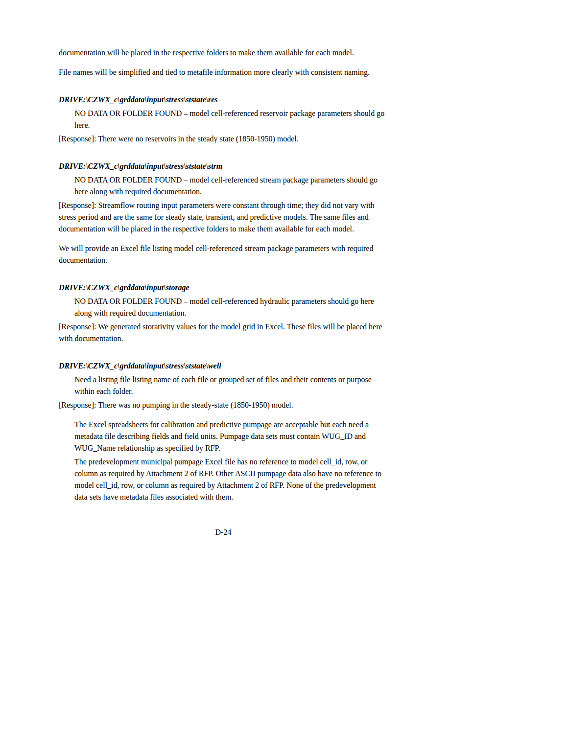documentation will be placed in the respective folders to make them available for each model.
File names will be simplified and tied to metafile information more clearly with consistent naming.
DRIVE:\CZWX_c\grddata\input\stress\ststate\res
NO DATA OR FOLDER FOUND – model cell-referenced reservoir package parameters should go here.
[Response]: There were no reservoirs in the steady state (1850-1950) model.
DRIVE:\CZWX_c\grddata\input\stress\ststate\strm
NO DATA OR FOLDER FOUND – model cell-referenced stream package parameters should go here along with required documentation.
[Response]: Streamflow routing input parameters were constant through time; they did not vary with stress period and are the same for steady state, transient, and predictive models. The same files and documentation will be placed in the respective folders to make them available for each model.
We will provide an Excel file listing model cell-referenced stream package parameters with required documentation.
DRIVE:\CZWX_c\grddata\input\storage
NO DATA OR FOLDER FOUND – model cell-referenced hydraulic parameters should go here along with required documentation.
[Response]: We generated storativity values for the model grid in Excel. These files will be placed here with documentation.
DRIVE:\CZWX_c\grddata\input\stress\ststate\well
Need a listing file listing name of each file or grouped set of files and their contents or purpose within each folder.
[Response]: There was no pumping in the steady-state (1850-1950) model.
The Excel spreadsheets for calibration and predictive pumpage are acceptable but each need a metadata file describing fields and field units. Pumpage data sets must contain WUG_ID and WUG_Name relationship as specified by RFP.
The predevelopment municipal pumpage Excel file has no reference to model cell_id, row, or column as required by Attachment 2 of RFP. Other ASCII pumpage data also have no reference to model cell_id, row, or column as required by Attachment 2 of RFP. None of the predevelopment data sets have metadata files associated with them.
D-24